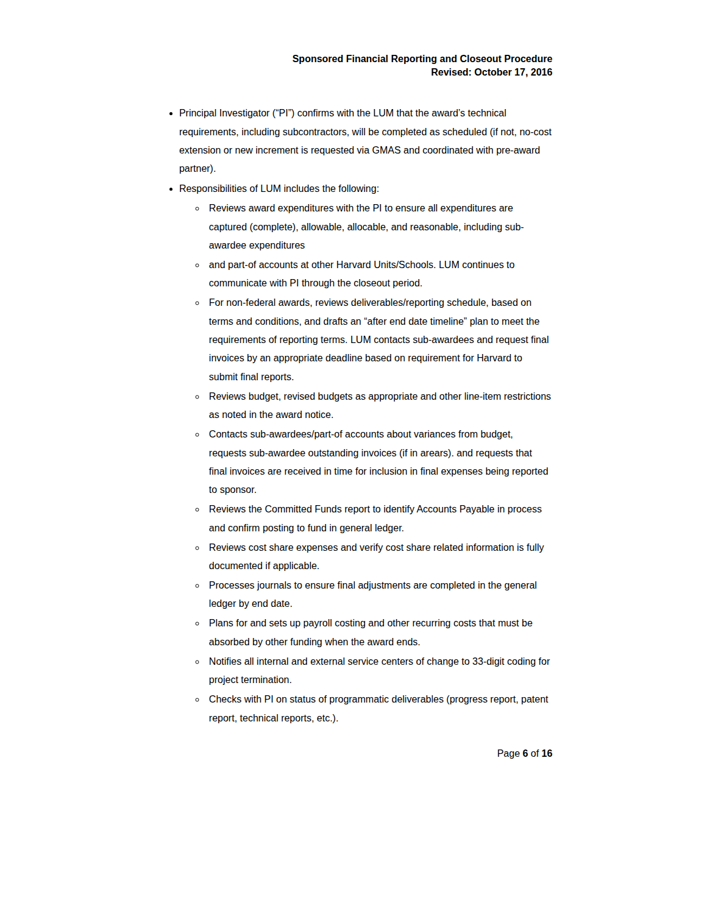Sponsored Financial Reporting and Closeout Procedure
Revised: October 17, 2016
Principal Investigator (“PI”) confirms with the LUM that the award’s technical requirements, including subcontractors, will be completed as scheduled (if not, no-cost extension or new increment is requested via GMAS and coordinated with pre-award partner).
Responsibilities of LUM includes the following:
Reviews award expenditures with the PI to ensure all expenditures are captured (complete), allowable, allocable, and reasonable, including sub-awardee expenditures
and part-of accounts at other Harvard Units/Schools. LUM continues to communicate with PI through the closeout period.
For non-federal awards, reviews deliverables/reporting schedule, based on terms and conditions, and drafts an “after end date timeline” plan to meet the requirements of reporting terms. LUM contacts sub-awardees and request final invoices by an appropriate deadline based on requirement for Harvard to submit final reports.
Reviews budget, revised budgets as appropriate and other line-item restrictions as noted in the award notice.
Contacts sub-awardees/part-of accounts about variances from budget, requests sub-awardee outstanding invoices (if in arears). and requests that final invoices are received in time for inclusion in final expenses being reported to sponsor.
Reviews the Committed Funds report to identify Accounts Payable in process and confirm posting to fund in general ledger.
Reviews cost share expenses and verify cost share related information is fully documented if applicable.
Processes journals to ensure final adjustments are completed in the general ledger by end date.
Plans for and sets up payroll costing and other recurring costs that must be absorbed by other funding when the award ends.
Notifies all internal and external service centers of change to 33-digit coding for project termination.
Checks with PI on status of programmatic deliverables (progress report, patent report, technical reports, etc.).
Page 6 of 16